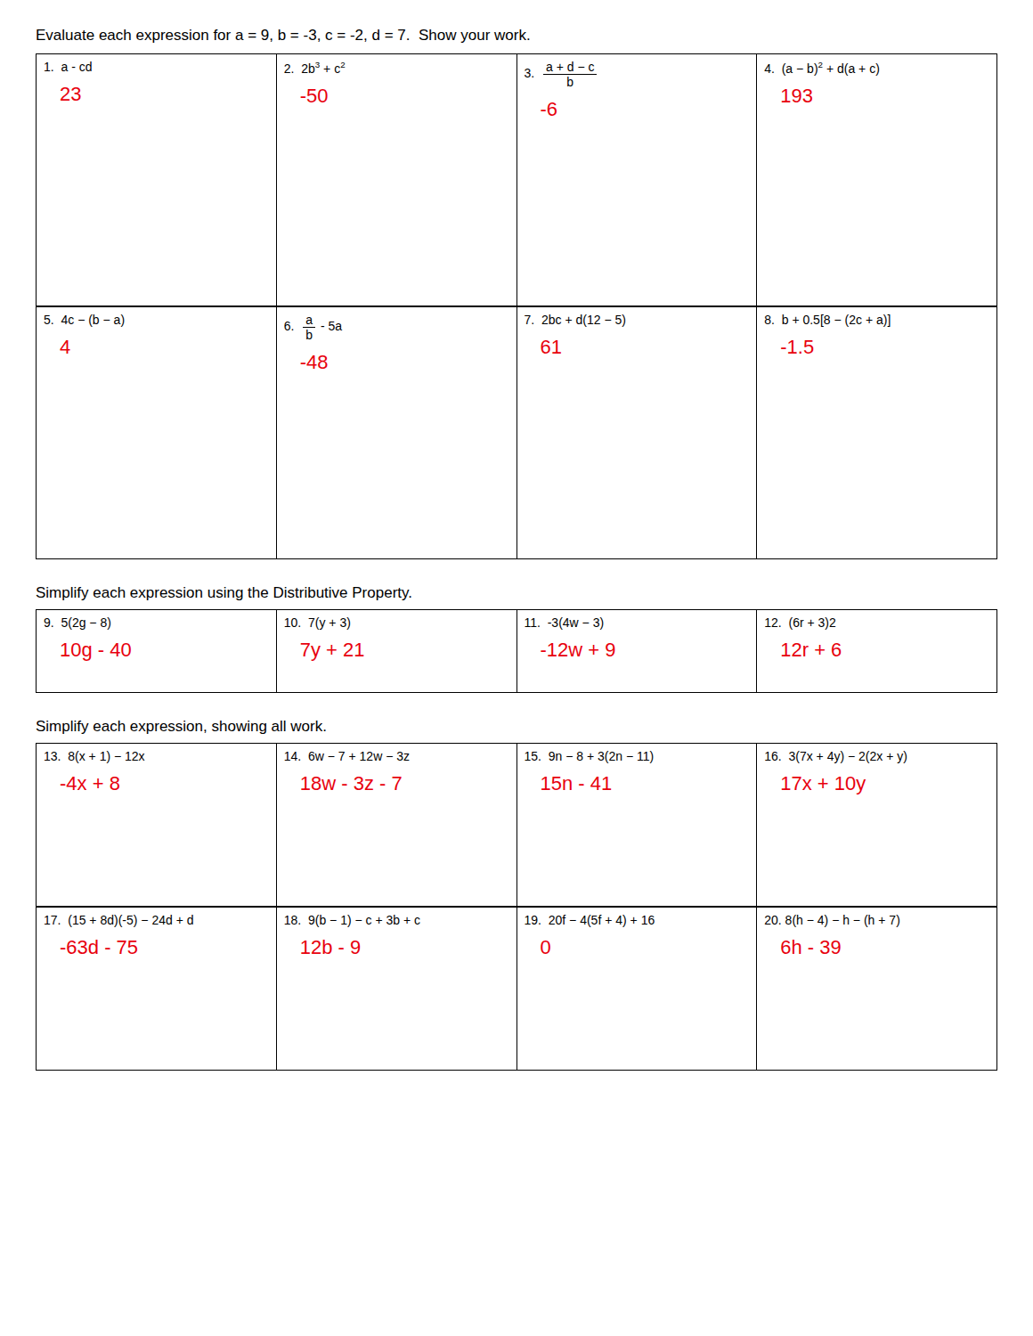Evaluate each expression for a = 9, b = -3, c = -2, d = 7. Show your work.
| 1. a - cd 23 | 2. 2b 3 + c 2 -50 | 3. a + d − c b -6 | 4. (a − b) 2 + d(a + c) 193 |
| 5. 4c − (b − a) 4 | 6. a b - 5a -48 | 7. 2bc + d(12 − 5) 61 | 8. b + 0.5[8 − (2c + a)] -1.5 |
Simplify each expression using the Distributive Property.
| 9. 5(2g − 8) 10g - 40 | 10. 7(y + 3) 7y + 21 | 11. -3(4w − 3) -12w + 9 | 12. (6r + 3)2 12r + 6 |
Simplify each expression, showing all work.
| 13. 8(x + 1) − 12x -4x + 8 | 14. 6w − 7 + 12w − 3z 18w - 3z - 7 | 15. 9n − 8 + 3(2n − 11) 15n - 41 | 16. 3(7x + 4y) − 2(2x + y) 17x + 10y |
| 17. (15 + 8d)(-5) − 24d + d -63d - 75 | 18. 9(b − 1) − c + 3b + c 12b - 9 | 19. 20f − 4(5f + 4) + 16 0 | 20. 8(h − 4) − h − (h + 7) 6h - 39 |